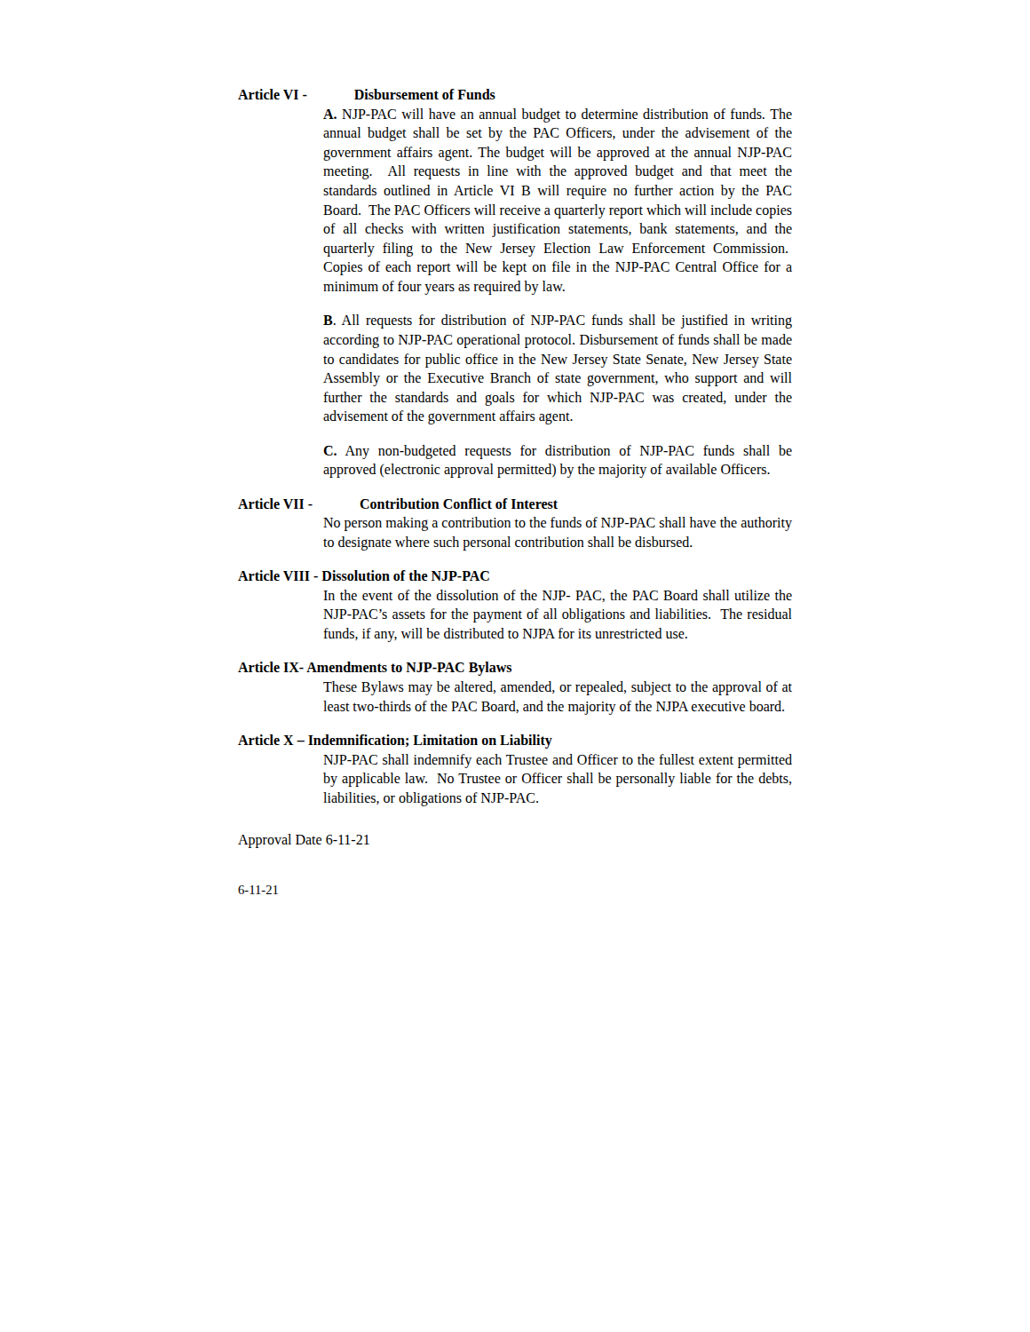Article VI - Disbursement of Funds
A. NJP-PAC will have an annual budget to determine distribution of funds. The annual budget shall be set by the PAC Officers, under the advisement of the government affairs agent. The budget will be approved at the annual NJP-PAC meeting. All requests in line with the approved budget and that meet the standards outlined in Article VI B will require no further action by the PAC Board. The PAC Officers will receive a quarterly report which will include copies of all checks with written justification statements, bank statements, and the quarterly filing to the New Jersey Election Law Enforcement Commission. Copies of each report will be kept on file in the NJP-PAC Central Office for a minimum of four years as required by law.
B. All requests for distribution of NJP-PAC funds shall be justified in writing according to NJP-PAC operational protocol. Disbursement of funds shall be made to candidates for public office in the New Jersey State Senate, New Jersey State Assembly or the Executive Branch of state government, who support and will further the standards and goals for which NJP-PAC was created, under the advisement of the government affairs agent.
C. Any non-budgeted requests for distribution of NJP-PAC funds shall be approved (electronic approval permitted) by the majority of available Officers.
Article VII - Contribution Conflict of Interest
No person making a contribution to the funds of NJP-PAC shall have the authority to designate where such personal contribution shall be disbursed.
Article VIII - Dissolution of the NJP-PAC
In the event of the dissolution of the NJP- PAC, the PAC Board shall utilize the NJP-PAC’s assets for the payment of all obligations and liabilities. The residual funds, if any, will be distributed to NJPA for its unrestricted use.
Article IX- Amendments to NJP-PAC Bylaws
These Bylaws may be altered, amended, or repealed, subject to the approval of at least two-thirds of the PAC Board, and the majority of the NJPA executive board.
Article X – Indemnification; Limitation on Liability
NJP-PAC shall indemnify each Trustee and Officer to the fullest extent permitted by applicable law. No Trustee or Officer shall be personally liable for the debts, liabilities, or obligations of NJP-PAC.
Approval Date 6-11-21
6-11-21